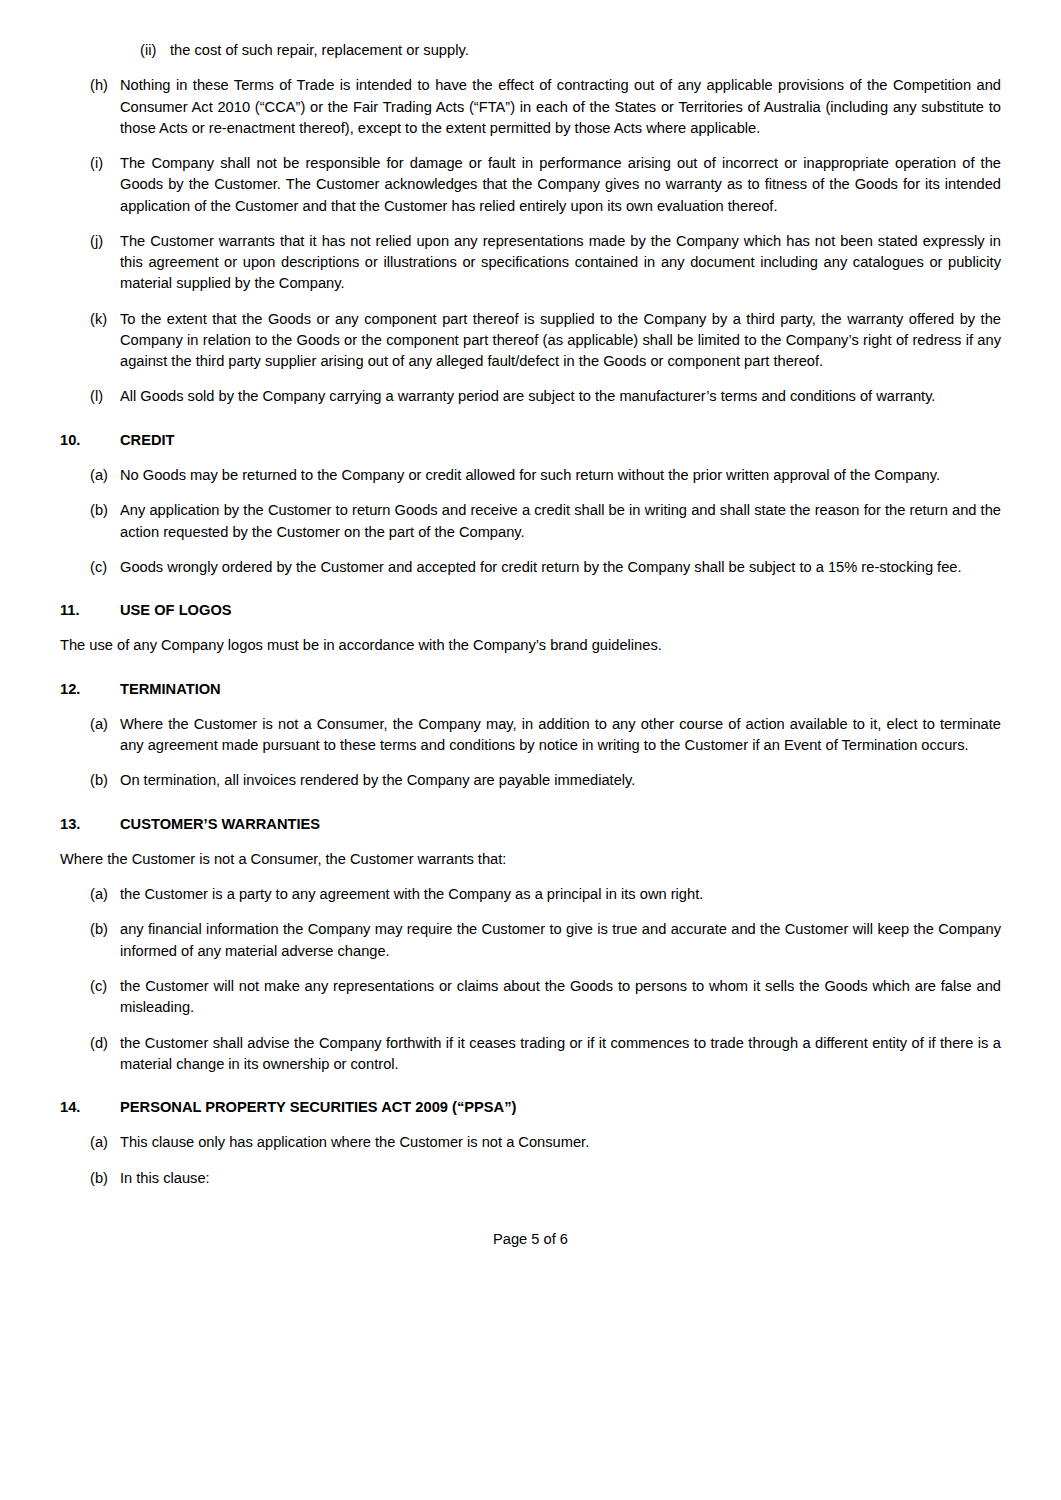(ii)
the cost of such repair, replacement or supply.
(h)
Nothing in these Terms of Trade is intended to have the effect of contracting out of any applicable provisions of the Competition and Consumer Act 2010 (“CCA”) or the Fair Trading Acts (“FTA”) in each of the States or Territories of Australia (including any substitute to those Acts or re-enactment thereof), except to the extent permitted by those Acts where applicable.
(i)
The Company shall not be responsible for damage or fault in performance arising out of incorrect or inappropriate operation of the Goods by the Customer. The Customer acknowledges that the Company gives no warranty as to fitness of the Goods for its intended application of the Customer and that the Customer has relied entirely upon its own evaluation thereof.
(j)
The Customer warrants that it has not relied upon any representations made by the Company which has not been stated expressly in this agreement or upon descriptions or illustrations or specifications contained in any document including any catalogues or publicity material supplied by the Company.
(k)
To the extent that the Goods or any component part thereof is supplied to the Company by a third party, the warranty offered by the Company in relation to the Goods or the component part thereof (as applicable) shall be limited to the Company’s right of redress if any against the third party supplier arising out of any alleged fault/defect in the Goods or component part thereof.
(l)
All Goods sold by the Company carrying a warranty period are subject to the manufacturer’s terms and conditions of warranty.
10. CREDIT
(a)
No Goods may be returned to the Company or credit allowed for such return without the prior written approval of the Company.
(b)
Any application by the Customer to return Goods and receive a credit shall be in writing and shall state the reason for the return and the action requested by the Customer on the part of the Company.
(c)
Goods wrongly ordered by the Customer and accepted for credit return by the Company shall be subject to a 15% re-stocking fee.
11. USE OF LOGOS
The use of any Company logos must be in accordance with the Company’s brand guidelines.
12. TERMINATION
(a)
Where the Customer is not a Consumer, the Company may, in addition to any other course of action available to it, elect to terminate any agreement made pursuant to these terms and conditions by notice in writing to the Customer if an Event of Termination occurs.
(b)
On termination, all invoices rendered by the Company are payable immediately.
13. CUSTOMER’S WARRANTIES
Where the Customer is not a Consumer, the Customer warrants that:
(a)
the Customer is a party to any agreement with the Company as a principal in its own right.
(b)
any financial information the Company may require the Customer to give is true and accurate and the Customer will keep the Company informed of any material adverse change.
(c)
the Customer will not make any representations or claims about the Goods to persons to whom it sells the Goods which are false and misleading.
(d)
the Customer shall advise the Company forthwith if it ceases trading or if it commences to trade through a different entity of if there is a material change in its ownership or control.
14. PERSONAL PROPERTY SECURITIES ACT 2009 (“PPSA”)
(a)
This clause only has application where the Customer is not a Consumer.
(b)
In this clause:
Page 5 of 6